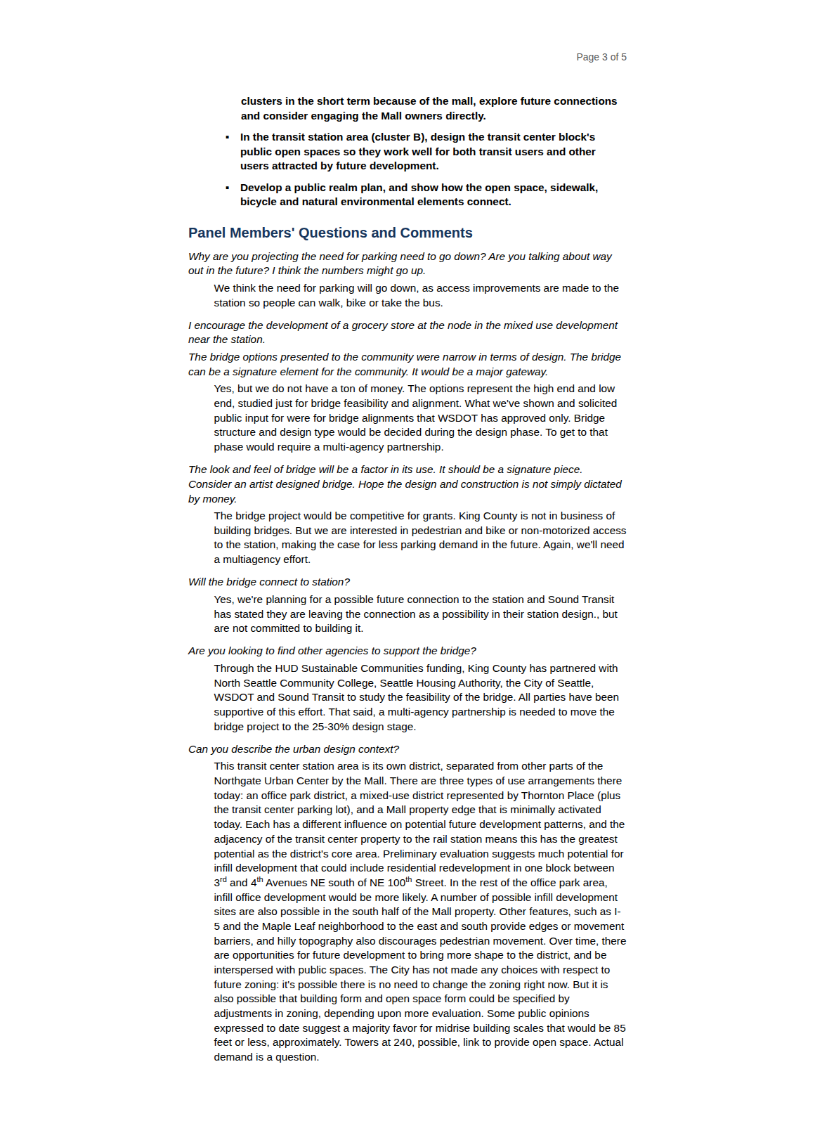Page 3 of 5
clusters in the short term because of the mall, explore future connections and consider engaging the Mall owners directly.
In the transit station area (cluster B), design the transit center block's public open spaces so they work well for both transit users and other users attracted by future development.
Develop a public realm plan, and show how the open space, sidewalk, bicycle and natural environmental elements connect.
Panel Members' Questions and Comments
Why are you projecting the need for parking need to go down? Are you talking about way out in the future? I think the numbers might go up.
We think the need for parking will go down, as access improvements are made to the station so people can walk, bike or take the bus.
I encourage the development of a grocery store at the node in the mixed use development near the station.
The bridge options presented to the community were narrow in terms of design. The bridge can be a signature element for the community. It would be a major gateway.
Yes, but we do not have a ton of money. The options represent the high end and low end, studied just for bridge feasibility and alignment. What we've shown and solicited public input for were for bridge alignments that WSDOT has approved only. Bridge structure and design type would be decided during the design phase. To get to that phase would require a multi-agency partnership.
The look and feel of bridge will be a factor in its use. It should be a signature piece. Consider an artist designed bridge. Hope the design and construction is not simply dictated by money.
The bridge project would be competitive for grants. King County is not in business of building bridges. But we are interested in pedestrian and bike or non-motorized access to the station, making the case for less parking demand in the future. Again, we'll need a multiagency effort.
Will the bridge connect to station?
Yes, we're planning for a possible future connection to the station and Sound Transit has stated they are leaving the connection as a possibility in their station design., but are not committed to building it.
Are you looking to find other agencies to support the bridge?
Through the HUD Sustainable Communities funding, King County has partnered with North Seattle Community College, Seattle Housing Authority, the City of Seattle, WSDOT and Sound Transit to study the feasibility of the bridge. All parties have been supportive of this effort. That said, a multi-agency partnership is needed to move the bridge project to the 25-30% design stage.
Can you describe the urban design context?
This transit center station area is its own district, separated from other parts of the Northgate Urban Center by the Mall. There are three types of use arrangements there today: an office park district, a mixed-use district represented by Thornton Place (plus the transit center parking lot), and a Mall property edge that is minimally activated today. Each has a different influence on potential future development patterns, and the adjacency of the transit center property to the rail station means this has the greatest potential as the district's core area. Preliminary evaluation suggests much potential for infill development that could include residential redevelopment in one block between 3rd and 4th Avenues NE south of NE 100th Street. In the rest of the office park area, infill office development would be more likely. A number of possible infill development sites are also possible in the south half of the Mall property. Other features, such as I-5 and the Maple Leaf neighborhood to the east and south provide edges or movement barriers, and hilly topography also discourages pedestrian movement. Over time, there are opportunities for future development to bring more shape to the district, and be interspersed with public spaces. The City has not made any choices with respect to future zoning: it's possible there is no need to change the zoning right now. But it is also possible that building form and open space form could be specified by adjustments in zoning, depending upon more evaluation. Some public opinions expressed to date suggest a majority favor for midrise building scales that would be 85 feet or less, approximately. Towers at 240, possible, link to provide open space. Actual demand is a question.